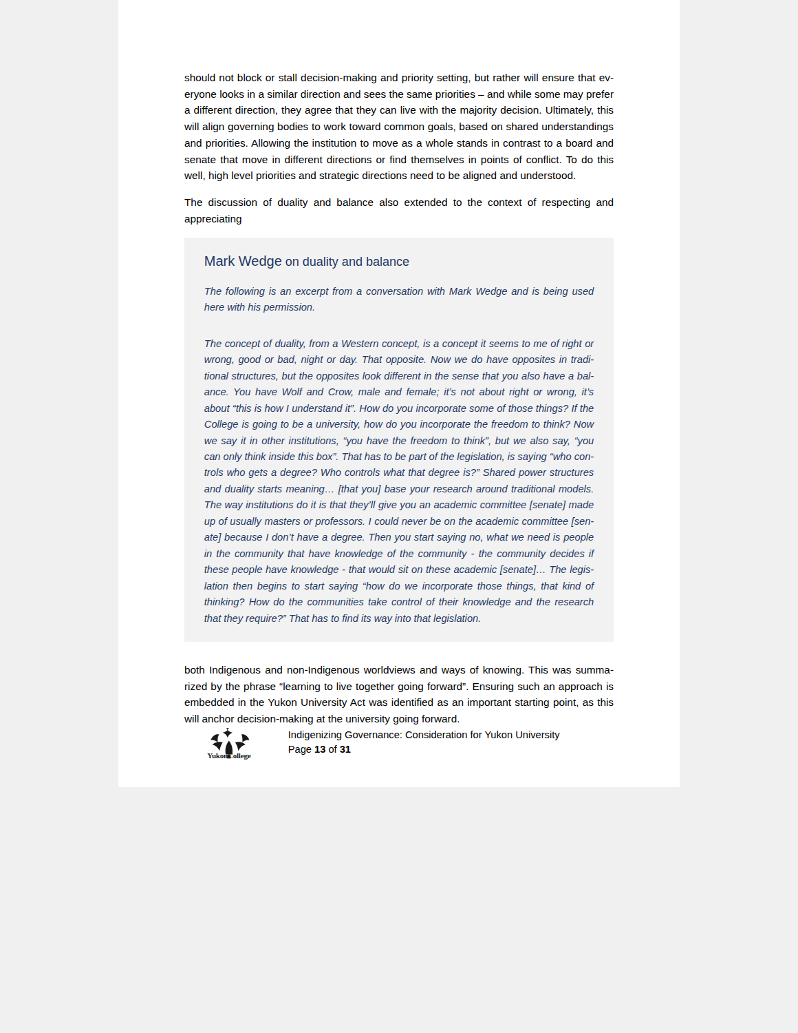should not block or stall decision-making and priority setting, but rather will ensure that everyone looks in a similar direction and sees the same priorities – and while some may prefer a different direction, they agree that they can live with the majority decision. Ultimately, this will align governing bodies to work toward common goals, based on shared understandings and priorities. Allowing the institution to move as a whole stands in contrast to a board and senate that move in different directions or find themselves in points of conflict. To do this well, high level priorities and strategic directions need to be aligned and understood.
The discussion of duality and balance also extended to the context of respecting and appreciating
Mark Wedge on duality and balance
The following is an excerpt from a conversation with Mark Wedge and is being used here with his permission.
The concept of duality, from a Western concept, is a concept it seems to me of right or wrong, good or bad, night or day. That opposite. Now we do have opposites in traditional structures, but the opposites look different in the sense that you also have a balance. You have Wolf and Crow, male and female; it’s not about right or wrong, it’s about “this is how I understand it”. How do you incorporate some of those things? If the College is going to be a university, how do you incorporate the freedom to think? Now we say it in other institutions, “you have the freedom to think”, but we also say, “you can only think inside this box”. That has to be part of the legislation, is saying “who controls who gets a degree? Who controls what that degree is?” Shared power structures and duality starts meaning… [that you] base your research around traditional models. The way institutions do it is that they’ll give you an academic committee [senate] made up of usually masters or professors. I could never be on the academic committee [senate] because I don’t have a degree. Then you start saying no, what we need is people in the community that have knowledge of the community - the community decides if these people have knowledge - that would sit on these academic [senate]… The legislation then begins to start saying “how do we incorporate those things, that kind of thinking? How do the communities take control of their knowledge and the research that they require?” That has to find its way into that legislation.
both Indigenous and non-Indigenous worldviews and ways of knowing. This was summarized by the phrase “learning to live together going forward”. Ensuring such an approach is embedded in the Yukon University Act was identified as an important starting point, as this will anchor decision-making at the university going forward.
YukonCollege
Indigenizing Governance: Consideration for Yukon University Page 13 of 31